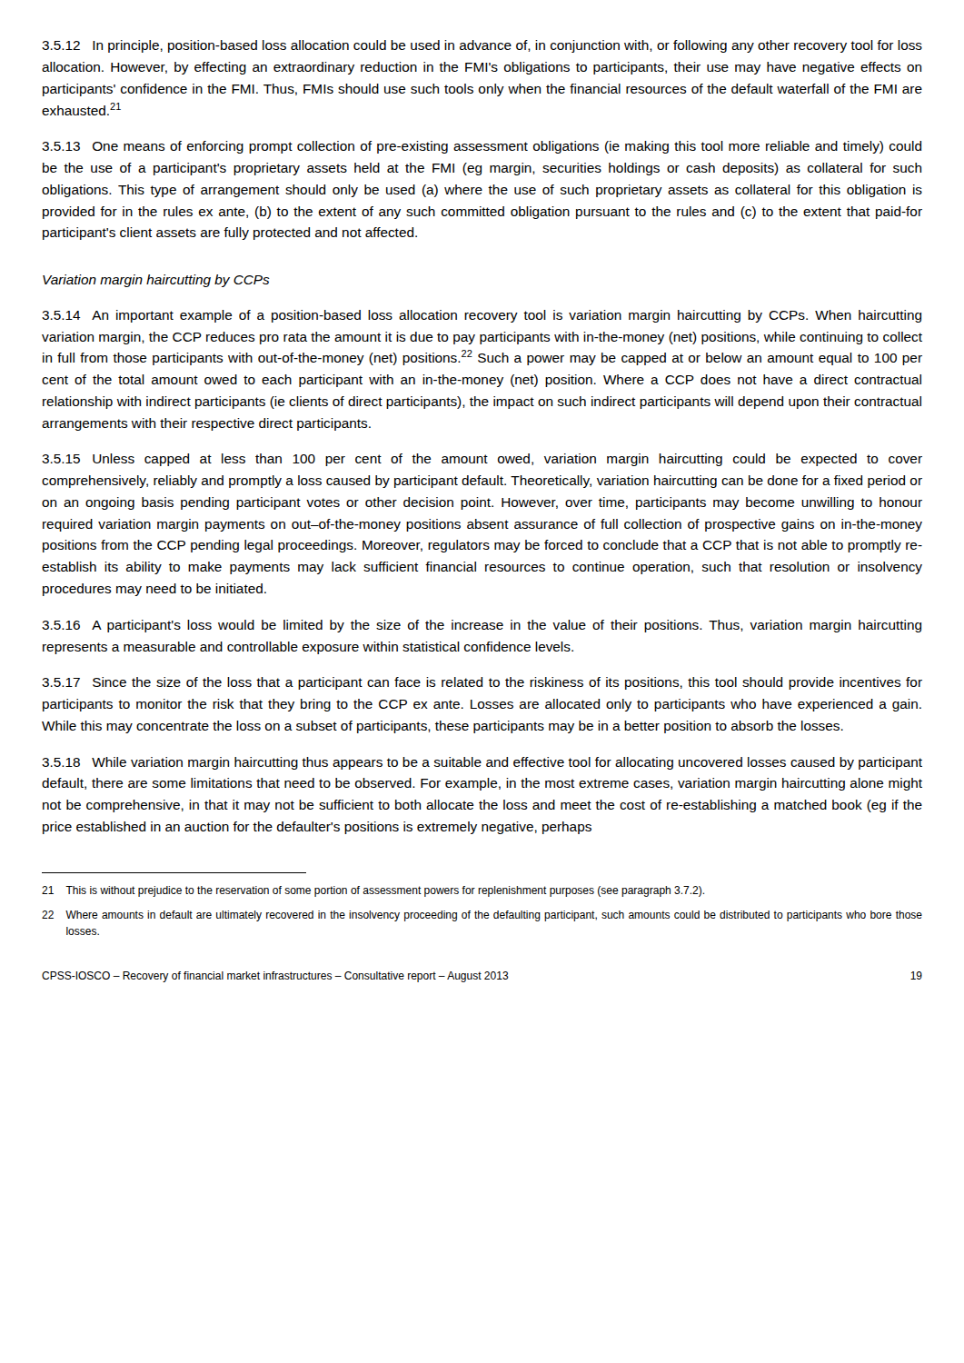3.5.12 In principle, position-based loss allocation could be used in advance of, in conjunction with, or following any other recovery tool for loss allocation. However, by effecting an extraordinary reduction in the FMI's obligations to participants, their use may have negative effects on participants' confidence in the FMI. Thus, FMIs should use such tools only when the financial resources of the default waterfall of the FMI are exhausted.21
3.5.13 One means of enforcing prompt collection of pre-existing assessment obligations (ie making this tool more reliable and timely) could be the use of a participant's proprietary assets held at the FMI (eg margin, securities holdings or cash deposits) as collateral for such obligations. This type of arrangement should only be used (a) where the use of such proprietary assets as collateral for this obligation is provided for in the rules ex ante, (b) to the extent of any such committed obligation pursuant to the rules and (c) to the extent that paid-for participant's client assets are fully protected and not affected.
Variation margin haircutting by CCPs
3.5.14 An important example of a position-based loss allocation recovery tool is variation margin haircutting by CCPs. When haircutting variation margin, the CCP reduces pro rata the amount it is due to pay participants with in-the-money (net) positions, while continuing to collect in full from those participants with out-of-the-money (net) positions.22 Such a power may be capped at or below an amount equal to 100 per cent of the total amount owed to each participant with an in-the-money (net) position. Where a CCP does not have a direct contractual relationship with indirect participants (ie clients of direct participants), the impact on such indirect participants will depend upon their contractual arrangements with their respective direct participants.
3.5.15 Unless capped at less than 100 per cent of the amount owed, variation margin haircutting could be expected to cover comprehensively, reliably and promptly a loss caused by participant default. Theoretically, variation haircutting can be done for a fixed period or on an ongoing basis pending participant votes or other decision point. However, over time, participants may become unwilling to honour required variation margin payments on out–of-the-money positions absent assurance of full collection of prospective gains on in-the-money positions from the CCP pending legal proceedings. Moreover, regulators may be forced to conclude that a CCP that is not able to promptly re-establish its ability to make payments may lack sufficient financial resources to continue operation, such that resolution or insolvency procedures may need to be initiated.
3.5.16 A participant's loss would be limited by the size of the increase in the value of their positions. Thus, variation margin haircutting represents a measurable and controllable exposure within statistical confidence levels.
3.5.17 Since the size of the loss that a participant can face is related to the riskiness of its positions, this tool should provide incentives for participants to monitor the risk that they bring to the CCP ex ante. Losses are allocated only to participants who have experienced a gain. While this may concentrate the loss on a subset of participants, these participants may be in a better position to absorb the losses.
3.5.18 While variation margin haircutting thus appears to be a suitable and effective tool for allocating uncovered losses caused by participant default, there are some limitations that need to be observed. For example, in the most extreme cases, variation margin haircutting alone might not be comprehensive, in that it may not be sufficient to both allocate the loss and meet the cost of re-establishing a matched book (eg if the price established in an auction for the defaulter's positions is extremely negative, perhaps
21 This is without prejudice to the reservation of some portion of assessment powers for replenishment purposes (see paragraph 3.7.2).
22 Where amounts in default are ultimately recovered in the insolvency proceeding of the defaulting participant, such amounts could be distributed to participants who bore those losses.
CPSS-IOSCO – Recovery of financial market infrastructures – Consultative report – August 2013
19